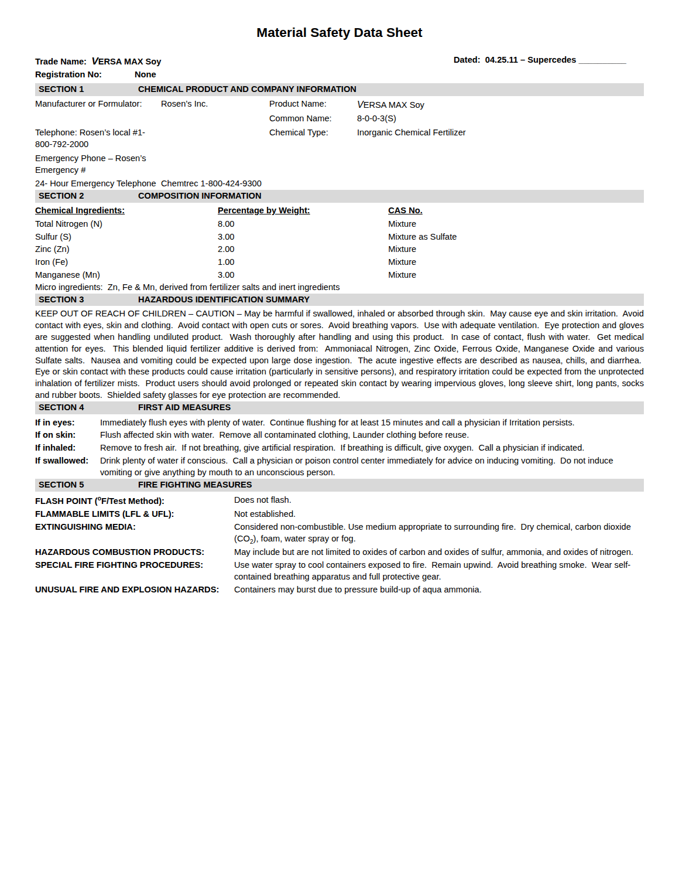Material Safety Data Sheet
Trade Name: VERSA MAX Soy
Dated: 04.25.11 – Supercedes __________
Registration No: None
SECTION 1
CHEMICAL PRODUCT AND COMPANY INFORMATION
Manufacturer or Formulator:
Rosen’s Inc.
Product Name:
VERSA MAX Soy
Common Name:
8-0-0-3(S)
Telephone: Rosen’s local #1-800-792-2000
Chemical Type:
Inorganic Chemical Fertilizer
Emergency Phone – Rosen’s Emergency #
24- Hour Emergency Telephone
Chemtrec 1-800-424-9300
SECTION 2
COMPOSITION INFORMATION
| Chemical Ingredients: | Percentage by Weight: | CAS No. |
| --- | --- | --- |
| Total Nitrogen (N) | 8.00 | Mixture |
| Sulfur (S) | 3.00 | Mixture as Sulfate |
| Zinc (Zn) | 2.00 | Mixture |
| Iron (Fe) | 1.00 | Mixture |
| Manganese (Mn) | 3.00 | Mixture |
Micro ingredients: Zn, Fe & Mn, derived from fertilizer salts and inert ingredients
SECTION 3
HAZARDOUS IDENTIFICATION SUMMARY
KEEP OUT OF REACH OF CHILDREN – CAUTION – May be harmful if swallowed, inhaled or absorbed through skin. May cause eye and skin irritation. Avoid contact with eyes, skin and clothing. Avoid contact with open cuts or sores. Avoid breathing vapors. Use with adequate ventilation. Eye protection and gloves are suggested when handling undiluted product. Wash thoroughly after handling and using this product. In case of contact, flush with water. Get medical attention for eyes. This blended liquid fertilizer additive is derived from: Ammoniacal Nitrogen, Zinc Oxide, Ferrous Oxide, Manganese Oxide and various Sulfate salts. Nausea and vomiting could be expected upon large dose ingestion. The acute ingestive effects are described as nausea, chills, and diarrhea. Eye or skin contact with these products could cause irritation (particularly in sensitive persons), and respiratory irritation could be expected from the unprotected inhalation of fertilizer mists. Product users should avoid prolonged or repeated skin contact by wearing impervious gloves, long sleeve shirt, long pants, socks and rubber boots. Shielded safety glasses for eye protection are recommended.
SECTION 4
FIRST AID MEASURES
| If in eyes: | Immediately flush eyes with plenty of water. Continue flushing for at least 15 minutes and call a physician if Irritation persists. |
| If on skin: | Flush affected skin with water. Remove all contaminated clothing, Launder clothing before reuse. |
| If inhaled: | Remove to fresh air. If not breathing, give artificial respiration. If breathing is difficult, give oxygen. Call a physician if indicated. |
| If swallowed: | Drink plenty of water if conscious. Call a physician or poison control center immediately for advice on inducing vomiting. Do not induce vomiting or give anything by mouth to an unconscious person. |
SECTION 5
FIRE FIGHTING MEASURES
| FLASH POINT ( o F/Test Method): | Does not flash. |
| FLAMMABLE LIMITS (LFL & UFL): | Not established. |
| EXTINGUISHING MEDIA: | Considered non-combustible. Use medium appropriate to surrounding fire. Dry chemical, carbon dioxide (CO 2 ), foam, water spray or fog. |
| HAZARDOUS COMBUSTION PRODUCTS: | May include but are not limited to oxides of carbon and oxides of sulfur, ammonia, and oxides of nitrogen. |
| SPECIAL FIRE FIGHTING PROCEDURES: | Use water spray to cool containers exposed to fire. Remain upwind. Avoid breathing smoke. Wear self-contained breathing apparatus and full protective gear. |
| UNUSUAL FIRE AND EXPLOSION HAZARDS: | Containers may burst due to pressure build-up of aqua ammonia. |